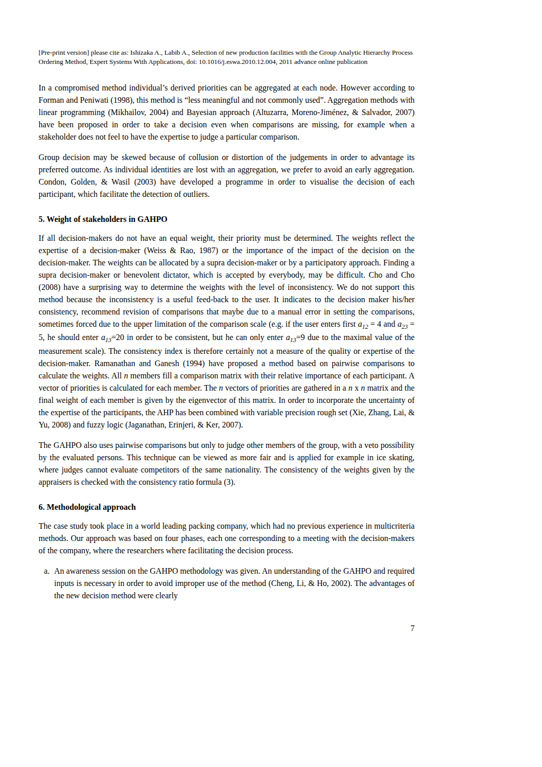[Pre-print version] please cite as: Ishizaka A., Labib A., Selection of new production facilities with the Group Analytic Hierarchy Process Ordering Method, Expert Systems With Applications, doi: 10.1016/j.eswa.2010.12.004, 2011 advance online publication
In a compromised method individual’s derived priorities can be aggregated at each node. However according to Forman and Peniwati (1998), this method is “less meaningful and not commonly used”. Aggregation methods with linear programming (Mikhailov, 2004) and Bayesian approach (Altuzarra, Moreno-Jiménez, & Salvador, 2007) have been proposed in order to take a decision even when comparisons are missing, for example when a stakeholder does not feel to have the expertise to judge a particular comparison.
Group decision may be skewed because of collusion or distortion of the judgements in order to advantage its preferred outcome. As individual identities are lost with an aggregation, we prefer to avoid an early aggregation. Condon, Golden, & Wasil (2003) have developed a programme in order to visualise the decision of each participant, which facilitate the detection of outliers.
5. Weight of stakeholders in GAHPO
If all decision-makers do not have an equal weight, their priority must be determined. The weights reflect the expertise of a decision-maker (Weiss & Rao, 1987) or the importance of the impact of the decision on the decision-maker. The weights can be allocated by a supra decision-maker or by a participatory approach. Finding a supra decision-maker or benevolent dictator, which is accepted by everybody, may be difficult. Cho and Cho (2008) have a surprising way to determine the weights with the level of inconsistency. We do not support this method because the inconsistency is a useful feed-back to the user. It indicates to the decision maker his/her consistency, recommend revision of comparisons that maybe due to a manual error in setting the comparisons, sometimes forced due to the upper limitation of the comparison scale (e.g. if the user enters first a12 = 4 and a23 = 5, he should enter a13=20 in order to be consistent, but he can only enter a13=9 due to the maximal value of the measurement scale). The consistency index is therefore certainly not a measure of the quality or expertise of the decision-maker. Ramanathan and Ganesh (1994) have proposed a method based on pairwise comparisons to calculate the weights. All n members fill a comparison matrix with their relative importance of each participant. A vector of priorities is calculated for each member. The n vectors of priorities are gathered in a n x n matrix and the final weight of each member is given by the eigenvector of this matrix. In order to incorporate the uncertainty of the expertise of the participants, the AHP has been combined with variable precision rough set (Xie, Zhang, Lai, & Yu, 2008) and fuzzy logic (Jaganathan, Erinjeri, & Ker, 2007).
The GAHPO also uses pairwise comparisons but only to judge other members of the group, with a veto possibility by the evaluated persons. This technique can be viewed as more fair and is applied for example in ice skating, where judges cannot evaluate competitors of the same nationality. The consistency of the weights given by the appraisers is checked with the consistency ratio formula (3).
6. Methodological approach
The case study took place in a world leading packing company, which had no previous experience in multicriteria methods. Our approach was based on four phases, each one corresponding to a meeting with the decision-makers of the company, where the researchers where facilitating the decision process.
An awareness session on the GAHPO methodology was given. An understanding of the GAHPO and required inputs is necessary in order to avoid improper use of the method (Cheng, Li, & Ho, 2002). The advantages of the new decision method were clearly
7